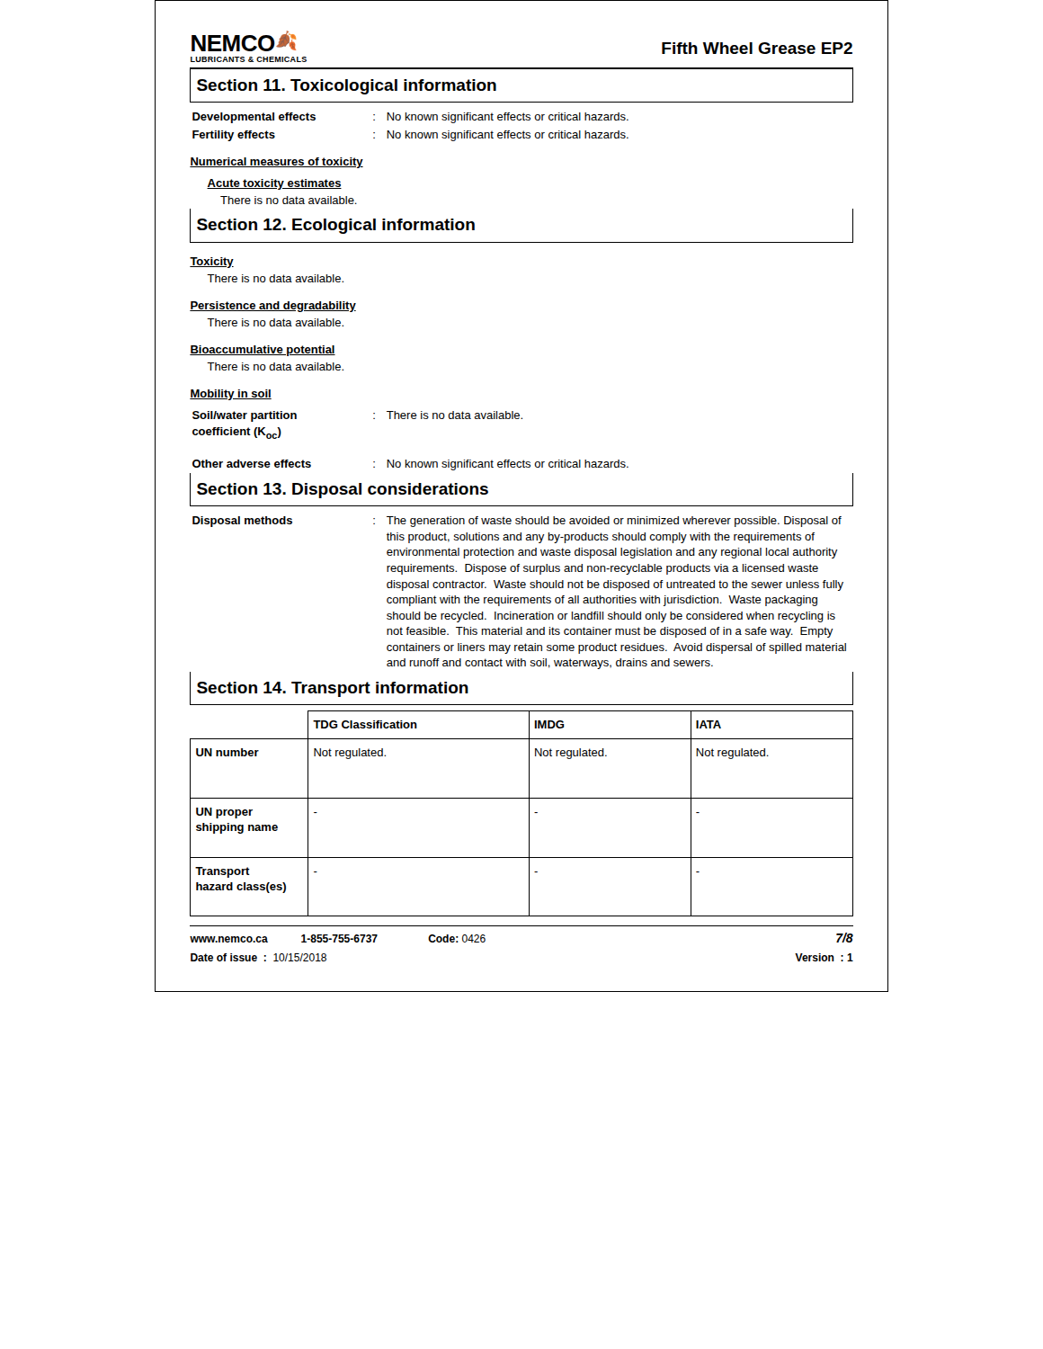NEMCO🍂
LUBRICANTS & CHEMICALS
Fifth Wheel Grease EP2
Section 11. Toxicological information
| Developmental effects | : | No known significant effects or critical hazards. |
| Fertility effects | : | No known significant effects or critical hazards. |
Numerical measures of toxicity
Acute toxicity estimates
There is no data available.
Section 12. Ecological information
Toxicity
There is no data available.
Persistence and degradability
There is no data available.
Bioaccumulative potential
There is no data available.
Mobility in soil
| Soil/water partition coefficient (K oc ) | : | There is no data available. |
| Other adverse effects | : | No known significant effects or critical hazards. |
Section 13. Disposal considerations
| Disposal methods | : | The generation of waste should be avoided or minimized wherever possible. Disposal of this product, solutions and any by-products should comply with the requirements of environmental protection and waste disposal legislation and any regional local authority requirements. Dispose of surplus and non-recyclable products via a licensed waste disposal contractor. Waste should not be disposed of untreated to the sewer unless fully compliant with the requirements of all authorities with jurisdiction. Waste packaging should be recycled. Incineration or landfill should only be considered when recycling is not feasible. This material and its container must be disposed of in a safe way. Empty containers or liners may retain some product residues. Avoid dispersal of spilled material and runoff and contact with soil, waterways, drains and sewers. |
Section 14. Transport information
| | TDG Classification | IMDG | IATA |
| --- | --- | --- | --- |
| UN number | Not regulated. | Not regulated. | Not regulated. |
| UN proper shipping name | - | - | - |
| Transport hazard class(es) | - | - | - |
www.nemco.ca 1-855-755-6737 Code: 0426
7/8
Date of issue : 10/15/2018
Version : 1